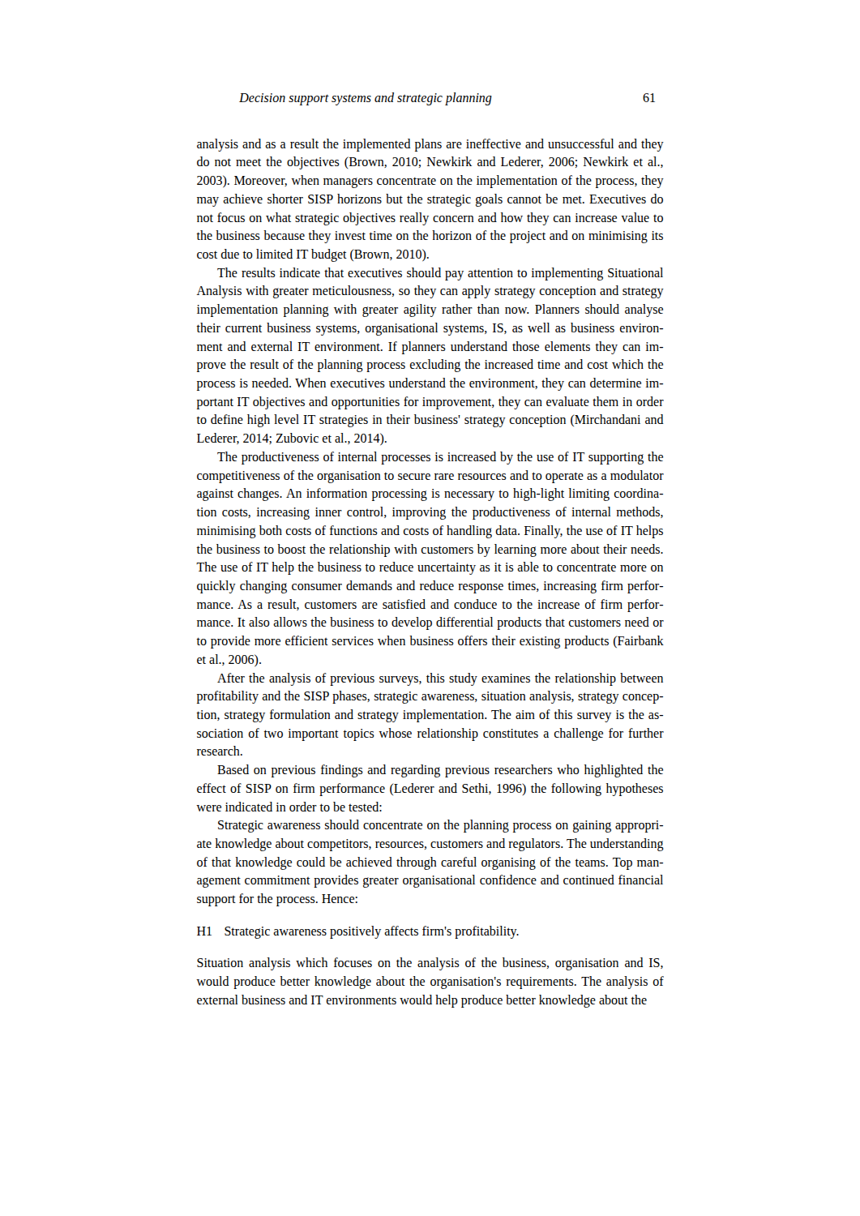Decision support systems and strategic planning 61
analysis and as a result the implemented plans are ineffective and unsuccessful and they do not meet the objectives (Brown, 2010; Newkirk and Lederer, 2006; Newkirk et al., 2003). Moreover, when managers concentrate on the implementation of the process, they may achieve shorter SISP horizons but the strategic goals cannot be met. Executives do not focus on what strategic objectives really concern and how they can increase value to the business because they invest time on the horizon of the project and on minimising its cost due to limited IT budget (Brown, 2010).
The results indicate that executives should pay attention to implementing Situational Analysis with greater meticulousness, so they can apply strategy conception and strategy implementation planning with greater agility rather than now. Planners should analyse their current business systems, organisational systems, IS, as well as business environment and external IT environment. If planners understand those elements they can improve the result of the planning process excluding the increased time and cost which the process is needed. When executives understand the environment, they can determine important IT objectives and opportunities for improvement, they can evaluate them in order to define high level IT strategies in their business' strategy conception (Mirchandani and Lederer, 2014; Zubovic et al., 2014).
The productiveness of internal processes is increased by the use of IT supporting the competitiveness of the organisation to secure rare resources and to operate as a modulator against changes. An information processing is necessary to high-light limiting coordination costs, increasing inner control, improving the productiveness of internal methods, minimising both costs of functions and costs of handling data. Finally, the use of IT helps the business to boost the relationship with customers by learning more about their needs. The use of IT help the business to reduce uncertainty as it is able to concentrate more on quickly changing consumer demands and reduce response times, increasing firm performance. As a result, customers are satisfied and conduce to the increase of firm performance. It also allows the business to develop differential products that customers need or to provide more efficient services when business offers their existing products (Fairbank et al., 2006).
After the analysis of previous surveys, this study examines the relationship between profitability and the SISP phases, strategic awareness, situation analysis, strategy conception, strategy formulation and strategy implementation. The aim of this survey is the association of two important topics whose relationship constitutes a challenge for further research.
Based on previous findings and regarding previous researchers who highlighted the effect of SISP on firm performance (Lederer and Sethi, 1996) the following hypotheses were indicated in order to be tested:
Strategic awareness should concentrate on the planning process on gaining appropriate knowledge about competitors, resources, customers and regulators. The understanding of that knowledge could be achieved through careful organising of the teams. Top management commitment provides greater organisational confidence and continued financial support for the process. Hence:
H1 Strategic awareness positively affects firm's profitability.
Situation analysis which focuses on the analysis of the business, organisation and IS, would produce better knowledge about the organisation's requirements. The analysis of external business and IT environments would help produce better knowledge about the